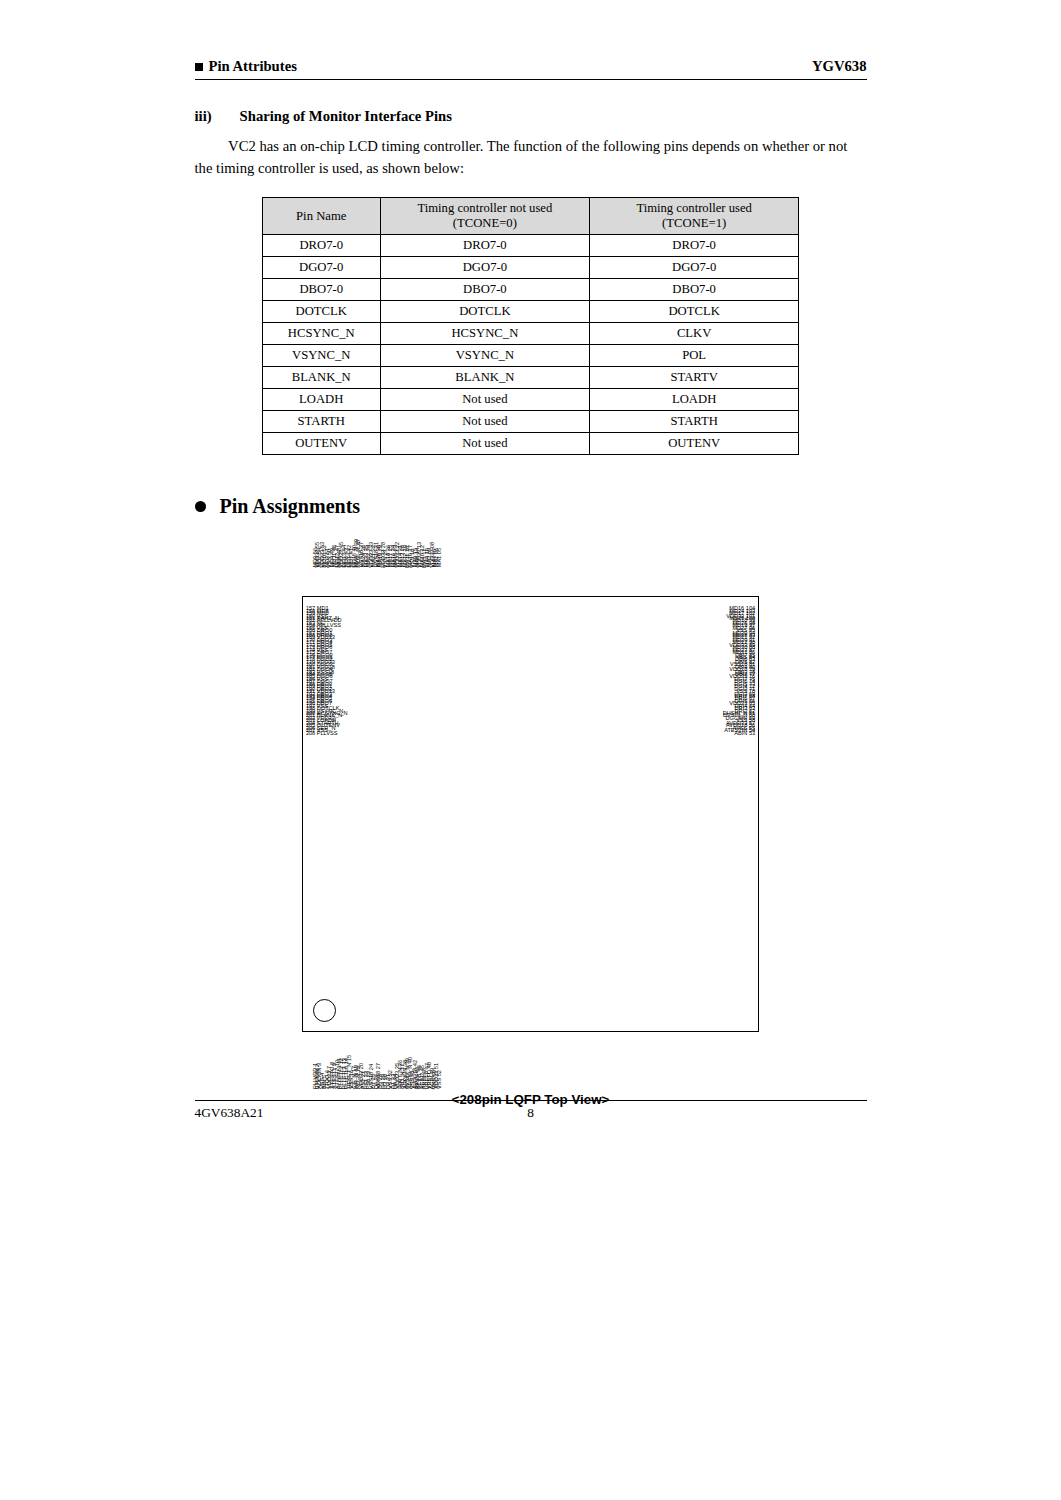Pin Attributes
YGV638
iii) Sharing of Monitor Interface Pins
VC2 has an on-chip LCD timing controller. The function of the following pins depends on whether or not the timing controller is used, as shown below:
| Pin Name | Timing controller not used (TCONE=0) | Timing controller used (TCONE=1) |
| --- | --- | --- |
| DRO7-0 | DRO7-0 | DRO7-0 |
| DGO7-0 | DGO7-0 | DGO7-0 |
| DBO7-0 | DBO7-0 | DBO7-0 |
| DOTCLK | DOTCLK | DOTCLK |
| HCSYNC_N | HCSYNC_N | CLKV |
| VSYNC_N | VSYNC_N | POL |
| BLANK_N | BLANK_N | STARTV |
| LOADH | Not used | LOADH |
| STARTH | Not used | STARTH |
| OUTENV | Not used | OUTENV |
Pin Assignments
157 MD1
158 MD8
159 MD0
160 VSS
161 RAHZ_N
162 APLLVDD
163 NC
164 APLLVSS
165 VSS
166 DRO0
167 DRO1
168 DRO2
169 VDD33
170 DRO3
171 DRO4
172 DRO5
173 DRO6
174 VSS
175 DRO7
176 DGO0
177 DGO1
178 DGO2
179 VDD33
180 DGO3
181 VDD18
182 DGO4
183 VSS18
184 DGO5
185 DGO6
186 VSS
187 DGO7
188 DBO0
189 DBO1
190 DBO2
191 VDD33
192 DBO3
193 DBO4
194 DBO5
195 DBO6
196 DBO7
197 VSS
198 DOTCLK
199 VSYNC_N
200 HCSYNC_N
201 BLANK_N
202 VDD33
203 LOADH
204 STARTH
205 OUTENV
206 SER_N
207 VSS
208 PLLVSS
MD16 104
MD24 103
MD17 102
VDD33 101
MD25 100
MD18 99
MD26 98
MD19 97
MD27 96
VSS 95
MD20 94
MD28 93
MD21 92
MD29 91
MD22 90
VDD33 89
MD30 88
MD23 87
MD31 86
DBI7 85
VSS 84
DBI6 83
DBI5 82
VSS18 81
DBI4 80
VDD18 79
DBI3 78
DBI2 77
VDD33 76
DGI7 75
DGI6 74
DGI5 73
DGI4 72
DGI3 71
VSS 70
DGI2 69
DRI7 68
DRI6 67
DRI5 66
VDD33 65
DRI4 64
DRI3 63
DRI2 62
DHSIN_N 61
DVSIN_N 60
DGCKIN 59
VSS 58
AVDD33 57
AVDD18 56
AVSS 55
ATESTIN 54
ABIN 53
MD9 56 VDD33 55 MD2 54 VDD33 53 MD10 52 MD3 51 VSS 50 MD4 49 MD11 48 MD12 47 MD5 46 VDD33 45 MD13 44 MD6 43 MD14 42 MD7 41 MD15 40 MWE_N 39 MOE_N 38 VSS18 37 MA24 36 MA23 35 MA22 34 VDD33 33 MA21 32 VSS18 31 MA20 30 MA19 29 VDD33 28 VSS 27 MA18 26 MA17 25 MA16 24 MA15 23 VDD33 22 MA14 21 MA13 20 MA12 19 MA11 18 MA10 17 VSS 16 MA9 15 MA8 14 VDD33 13 MA10 12 MA5 11 MA4 10 MA3 09 VDD33 08 MA7 07 MA2 06 MA1 05
PLLVDD 1 DTCKIN 2 ADCKIN 3 VSS 4 NIN 5 JTDO 6 VDD33 7 XTESTO 8 XTEST1 9 XTEST2 10 PLLCTL3 11 PLLCTL2 12 PLLCTL1 13 PLLCTL0 14 RESET_N 15 VSS 16 CS_N 17 WR_N 18 RD_N 19 VDD33 20 PS2 21 PS1 22 PS0 23 VSS18 24 D7 25 D6 26 VDD18 27 D5 28 D4 29 D3 30 D2 31 VSS 32 D1 33 D0 34 VDD33 35 WAIT_N 36 IRQ_N 37 ARCKIN 38 AVSIN_N 39 AHSIN_N 40 VSS 41 AVDD18 42 AVSS 43 ACIN1 44 ACIN2 45 ARIN 46 VREFP 47 VREFO 48 AGIN 49 VSS 50 VDD33 51 VSS 52
<208pin LQFP Top View>
4GV638A21
8